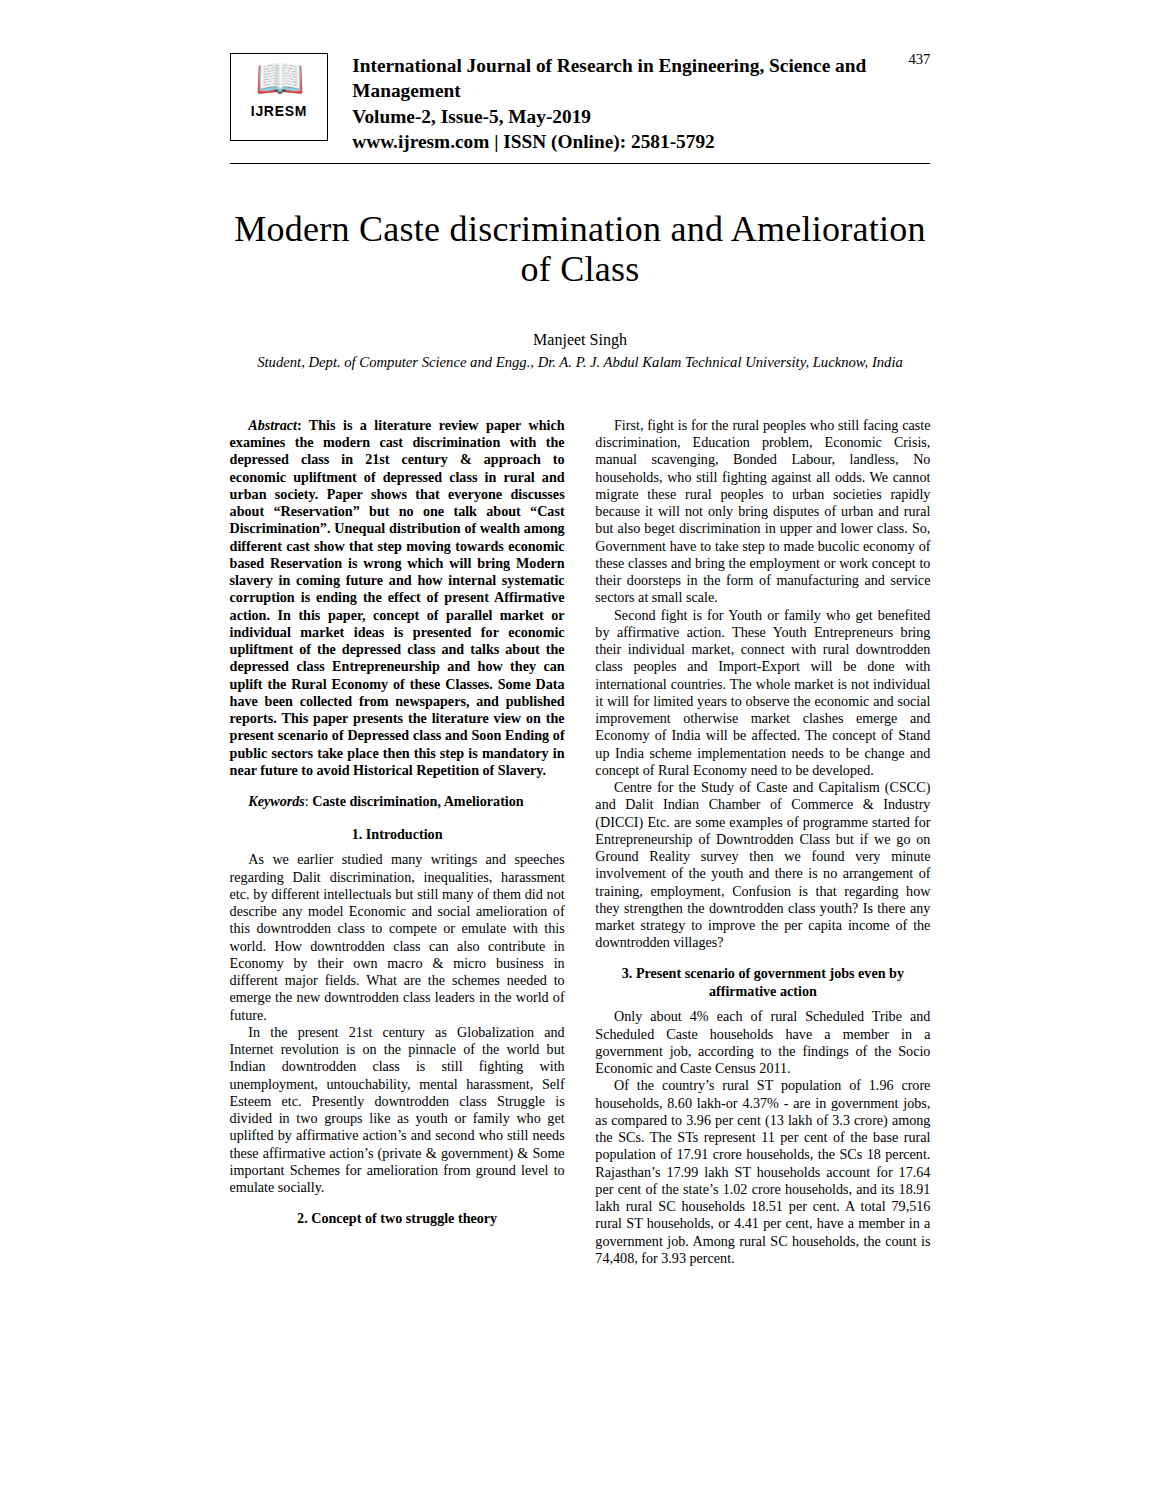437
📖
IJRESM
International Journal of Research in Engineering, Science and Management
Volume-2, Issue-5, May-2019
www.ijresm.com | ISSN (Online): 2581-5792
Modern Caste discrimination and Amelioration
of Class
Manjeet Singh
Student, Dept. of Computer Science and Engg., Dr. A. P. J. Abdul Kalam Technical University, Lucknow, India
Abstract: This is a literature review paper which examines the modern cast discrimination with the depressed class in 21st century & approach to economic upliftment of depressed class in rural and urban society. Paper shows that everyone discusses about “Reservation” but no one talk about “Cast Discrimination”. Unequal distribution of wealth among different cast show that step moving towards economic based Reservation is wrong which will bring Modern slavery in coming future and how internal systematic corruption is ending the effect of present Affirmative action. In this paper, concept of parallel market or individual market ideas is presented for economic upliftment of the depressed class and talks about the depressed class Entrepreneurship and how they can uplift the Rural Economy of these Classes. Some Data have been collected from newspapers, and published reports. This paper presents the literature view on the present scenario of Depressed class and Soon Ending of public sectors take place then this step is mandatory in near future to avoid Historical Repetition of Slavery.
Keywords: Caste discrimination, Amelioration
1. Introduction
As we earlier studied many writings and speeches regarding Dalit discrimination, inequalities, harassment etc. by different intellectuals but still many of them did not describe any model Economic and social amelioration of this downtrodden class to compete or emulate with this world. How downtrodden class can also contribute in Economy by their own macro & micro business in different major fields. What are the schemes needed to emerge the new downtrodden class leaders in the world of future.
In the present 21st century as Globalization and Internet revolution is on the pinnacle of the world but Indian downtrodden class is still fighting with unemployment, untouchability, mental harassment, Self Esteem etc. Presently downtrodden class Struggle is divided in two groups like as youth or family who get uplifted by affirmative action’s and second who still needs these affirmative action’s (private & government) & Some important Schemes for amelioration from ground level to emulate socially.
2. Concept of two struggle theory
First, fight is for the rural peoples who still facing caste discrimination, Education problem, Economic Crisis, manual scavenging, Bonded Labour, landless, No households, who still fighting against all odds. We cannot migrate these rural peoples to urban societies rapidly because it will not only bring disputes of urban and rural but also beget discrimination in upper and lower class. So, Government have to take step to made bucolic economy of these classes and bring the employment or work concept to their doorsteps in the form of manufacturing and service sectors at small scale.
Second fight is for Youth or family who get benefited by affirmative action. These Youth Entrepreneurs bring their individual market, connect with rural downtrodden class peoples and Import-Export will be done with international countries. The whole market is not individual it will for limited years to observe the economic and social improvement otherwise market clashes emerge and Economy of India will be affected. The concept of Stand up India scheme implementation needs to be change and concept of Rural Economy need to be developed.
Centre for the Study of Caste and Capitalism (CSCC) and Dalit Indian Chamber of Commerce & Industry (DICCI) Etc. are some examples of programme started for Entrepreneurship of Downtrodden Class but if we go on Ground Reality survey then we found very minute involvement of the youth and there is no arrangement of training, employment, Confusion is that regarding how they strengthen the downtrodden class youth? Is there any market strategy to improve the per capita income of the downtrodden villages?
3. Present scenario of government jobs even by affirmative action
Only about 4% each of rural Scheduled Tribe and Scheduled Caste households have a member in a government job, according to the findings of the Socio Economic and Caste Census 2011.
Of the country’s rural ST population of 1.96 crore households, 8.60 lakh-or 4.37% - are in government jobs, as compared to 3.96 per cent (13 lakh of 3.3 crore) among the SCs. The STs represent 11 per cent of the base rural population of 17.91 crore households, the SCs 18 percent. Rajasthan’s 17.99 lakh ST households account for 17.64 per cent of the state’s 1.02 crore households, and its 18.91 lakh rural SC households 18.51 per cent. A total 79,516 rural ST households, or 4.41 per cent, have a member in a government job. Among rural SC households, the count is 74,408, for 3.93 percent.